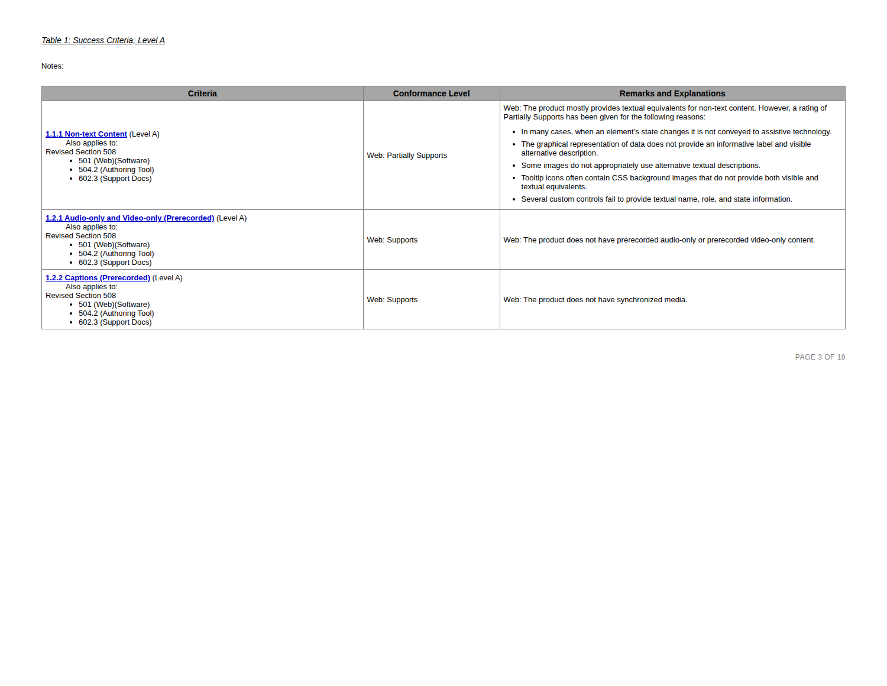Table 1: Success Criteria, Level A
Notes:
| Criteria | Conformance Level | Remarks and Explanations |
| --- | --- | --- |
| 1.1.1 Non-text Content (Level A) Also applies to: Revised Section 508 501 (Web)(Software) 504.2 (Authoring Tool) 602.3 (Support Docs) | Web: Partially Supports | Web: The product mostly provides textual equivalents for non-text content. However, a rating of Partially Supports has been given for the following reasons: In many cases, when an element’s state changes it is not conveyed to assistive technology. The graphical representation of data does not provide an informative label and visible alternative description. Some images do not appropriately use alternative textual descriptions. Tooltip icons often contain CSS background images that do not provide both visible and textual equivalents. Several custom controls fail to provide textual name, role, and state information. |
| 1.2.1 Audio-only and Video-only (Prerecorded) (Level A) Also applies to: Revised Section 508 501 (Web)(Software) 504.2 (Authoring Tool) 602.3 (Support Docs) | Web: Supports | Web: The product does not have prerecorded audio-only or prerecorded video-only content. |
| 1.2.2 Captions (Prerecorded) (Level A) Also applies to: Revised Section 508 501 (Web)(Software) 504.2 (Authoring Tool) 602.3 (Support Docs) | Web: Supports | Web: The product does not have synchronized media. |
PAGE 3 OF 18